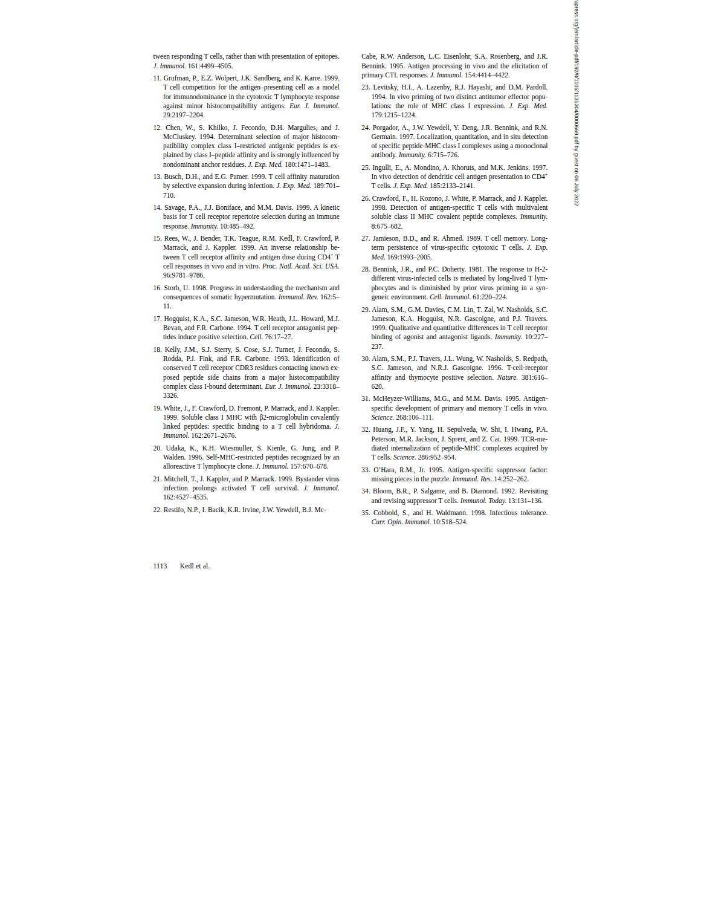Downloaded from http://rupress.org/jem/article-pdf/192/8/1105/1131304/0000669.pdf by guest on 06 July 2022
tween responding T cells, rather than with presentation of epitopes. J. Immunol. 161:4499–4505.
11. Grufman, P., E.Z. Wolpert, J.K. Sandberg, and K. Karre. 1999. T cell competition for the antigen–presenting cell as a model for immunodominance in the cytotoxic T lymphocyte response against minor histocompatibility antigens. Eur. J. Immunol. 29:2197–2204.
12. Chen, W., S. Khilko, J. Fecondo, D.H. Margulies, and J. McCluskey. 1994. Determinant selection of major histocompatibility complex class I–restricted antigenic peptides is explained by class I–peptide affinity and is strongly influenced by nondominant anchor residues. J. Exp. Med. 180:1471–1483.
13. Busch, D.H., and E.G. Pamer. 1999. T cell affinity maturation by selective expansion during infection. J. Exp. Med. 189:701–710.
14. Savage, P.A., J.J. Boniface, and M.M. Davis. 1999. A kinetic basis for T cell receptor repertoire selection during an immune response. Immunity. 10:485–492.
15. Rees, W., J. Bender, T.K. Teague, R.M. Kedl, F. Crawford, P. Marrack, and J. Kappler. 1999. An inverse relationship between T cell receptor affinity and antigen dose during CD4+ T cell responses in vivo and in vitro. Proc. Natl. Acad. Sci. USA. 96:9781–9786.
16. Storb, U. 1998. Progress in understanding the mechanism and consequences of somatic hypermutation. Immunol. Rev. 162:5–11.
17. Hogquist, K.A., S.C. Jameson, W.R. Heath, J.L. Howard, M.J. Bevan, and F.R. Carbone. 1994. T cell receptor antagonist peptides induce positive selection. Cell. 76:17–27.
18. Kelly, J.M., S.J. Sterry, S. Cose, S.J. Turner, J. Fecondo, S. Rodda, P.J. Fink, and F.R. Carbone. 1993. Identification of conserved T cell receptor CDR3 residues contacting known exposed peptide side chains from a major histocompatibility complex class I-bound determinant. Eur. J. Immunol. 23:3318–3326.
19. White, J., F. Crawford, D. Fremont, P. Marrack, and J. Kappler. 1999. Soluble class I MHC with β2-microglobulin covalently linked peptides: specific binding to a T cell hybridoma. J. Immunol. 162:2671–2676.
20. Udaka, K., K.H. Wiesmuller, S. Kienle, G. Jung, and P. Walden. 1996. Self-MHC-restricted peptides recognized by an alloreactive T lymphocyte clone. J. Immunol. 157:670–678.
21. Mitchell, T., J. Kappler, and P. Marrack. 1999. Bystander virus infection prolongs activated T cell survival. J. Immunol. 162:4527–4535.
22. Restifo, N.P., I. Bacik, K.R. Irvine, J.W. Yewdell, B.J. Mc-
Cabe, R.W. Anderson, L.C. Eisenlohr, S.A. Rosenberg, and J.R. Bennink. 1995. Antigen processing in vivo and the elicitation of primary CTL responses. J. Immunol. 154:4414–4422.
23. Levitsky, H.I., A. Lazenby, R.J. Hayashi, and D.M. Pardoll. 1994. In vivo priming of two distinct antitumor effector populations: the role of MHC class I expression. J. Exp. Med. 179:1215–1224.
24. Porgador, A., J.W. Yewdell, Y. Deng, J.R. Bennink, and R.N. Germain. 1997. Localization, quantitation, and in situ detection of specific peptide-MHC class I complexes using a monoclonal antibody. Immunity. 6:715–726.
25. Ingulli, E., A. Mondino, A. Khoruts, and M.K. Jenkins. 1997. In vivo detection of dendritic cell antigen presentation to CD4+ T cells. J. Exp. Med. 185:2133–2141.
26. Crawford, F., H. Kozono, J. White, P. Marrack, and J. Kappler. 1998. Detection of antigen-specific T cells with multivalent soluble class II MHC covalent peptide complexes. Immunity. 8:675–682.
27. Jamieson, B.D., and R. Ahmed. 1989. T cell memory. Long-term persistence of virus-specific cytotoxic T cells. J. Exp. Med. 169:1993–2005.
28. Bennink, J.R., and P.C. Doherty. 1981. The response to H-2-different virus-infected cells is mediated by long-lived T lymphocytes and is diminished by prior virus priming in a syngeneic environment. Cell. Immunol. 61:220–224.
29. Alam, S.M., G.M. Davies, C.M. Lin, T. Zal, W. Nasholds, S.C. Jameson, K.A. Hogquist, N.R. Gascoigne, and P.J. Travers. 1999. Qualitative and quantitative differences in T cell receptor binding of agonist and antagonist ligands. Immunity. 10:227–237.
30. Alam, S.M., P.J. Travers, J.L. Wung, W. Nasholds, S. Redpath, S.C. Jameson, and N.R.J. Gascoigne. 1996. T-cell-receptor affinity and thymocyte positive selection. Nature. 381:616–620.
31. McHeyzer-Williams, M.G., and M.M. Davis. 1995. Antigen-specific development of primary and memory T cells in vivo. Science. 268:106–111.
32. Huang, J.F., Y. Yang, H. Sepulveda, W. Shi, I. Hwang, P.A. Peterson, M.R. Jackson, J. Sprent, and Z. Cai. 1999. TCR-mediated internalization of peptide-MHC complexes acquired by T cells. Science. 286:952–954.
33. O’Hara, R.M., Jr. 1995. Antigen-specific suppressor factor: missing pieces in the puzzle. Immunol. Res. 14:252–262.
34. Bloom, B.R., P. Salgame, and B. Diamond. 1992. Revisiting and revising suppressor T cells. Immunol. Today. 13:131–136.
35. Cobbold, S., and H. Waldmann. 1998. Infectious tolerance. Curr. Opin. Immunol. 10:518–524.
1113 Kedl et al.